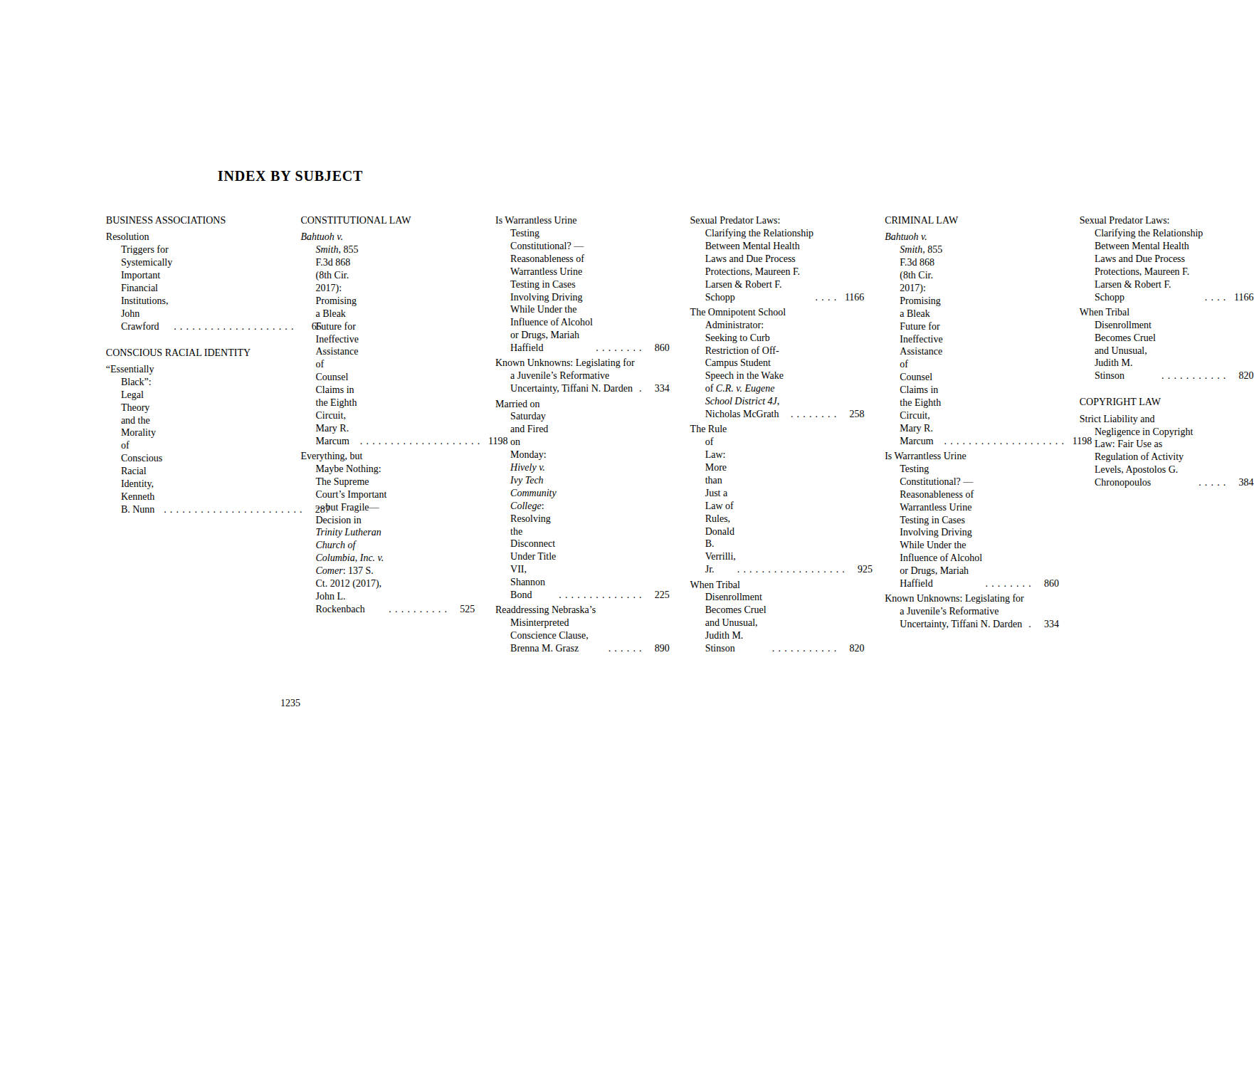INDEX BY SUBJECT
BUSINESS ASSOCIATIONS
Resolution Triggers for Systemically Important Financial Institutions, John Crawford . . . . . . . . . . . . . . . . . . . . 65
CONSCIOUS RACIAL IDENTITY
“Essentially Black”: Legal Theory and the Morality of Conscious Racial Identity, Kenneth B. Nunn . . . . . . . . . . . . . . . . . . . . . . . 287
CONSTITUTIONAL LAW
Bahtuoh v. Smith, 855 F.3d 868 (8th Cir. 2017): Promising a Bleak Future for Ineffective Assistance of Counsel Claims in the Eighth Circuit, Mary R. Marcum . . . . . . . . . . . . . . . . . . . . 1198
Everything, but Maybe Nothing: The Supreme Court’s Important—but Fragile—Decision in Trinity Lutheran Church of Columbia, Inc. v. Comer: 137 S. Ct. 2012 (2017), John L. Rockenbach . . . . . . . . . . 525
Is Warrantless Urine Testing Constitutional? — Reasonableness of Warrantless Urine Testing in Cases Involving Driving While Under the Influence of Alcohol or Drugs, Mariah Haffield . . . . . . . . 860
Known Unknowns: Legislating for a Juvenile’s Reformative Uncertainty, Tiffani N. Darden . 334
Married on Saturday and Fired on Monday: Hively v. Ivy Tech Community College: Resolving the Disconnect Under Title VII, Shannon Bond . . . . . . . . . . . . . . 225
Readdressing Nebraska’s Misinterpreted Conscience Clause, Brenna M. Grasz . . . . . . 890
Sexual Predator Laws: Clarifying the Relationship Between Mental Health Laws and Due Process Protections, Maureen F. Larsen & Robert F. Schopp . . . . 1166
The Omnipotent School Administrator: Seeking to Curb Restriction of Off-Campus Student Speech in the Wake of C.R. v. Eugene School District 4J, Nicholas McGrath . . . . . . . . 258
The Rule of Law: More than Just a Law of Rules, Donald B. Verrilli, Jr. . . . . . . . . . . . . . . . . . . 925
When Tribal Disenrollment Becomes Cruel and Unusual, Judith M. Stinson . . . . . . . . . . . 820
CRIMINAL LAW
Bahtuoh v. Smith, 855 F.3d 868 (8th Cir. 2017): Promising a Bleak Future for Ineffective Assistance of Counsel Claims in the Eighth Circuit, Mary R. Marcum . . . . . . . . . . . . . . . . . . . . 1198
Is Warrantless Urine Testing Constitutional? — Reasonableness of Warrantless Urine Testing in Cases Involving Driving While Under the Influence of Alcohol or Drugs, Mariah Haffield . . . . . . . . 860
Known Unknowns: Legislating for a Juvenile’s Reformative Uncertainty, Tiffani N. Darden . 334
Sexual Predator Laws: Clarifying the Relationship Between Mental Health Laws and Due Process Protections, Maureen F. Larsen & Robert F. Schopp . . . . 1166
When Tribal Disenrollment Becomes Cruel and Unusual, Judith M. Stinson . . . . . . . . . . . 820
COPYRIGHT LAW
Strict Liability and Negligence in Copyright Law: Fair Use as Regulation of Activity Levels, Apostolos G. Chronopoulos . . . . . 384
1235